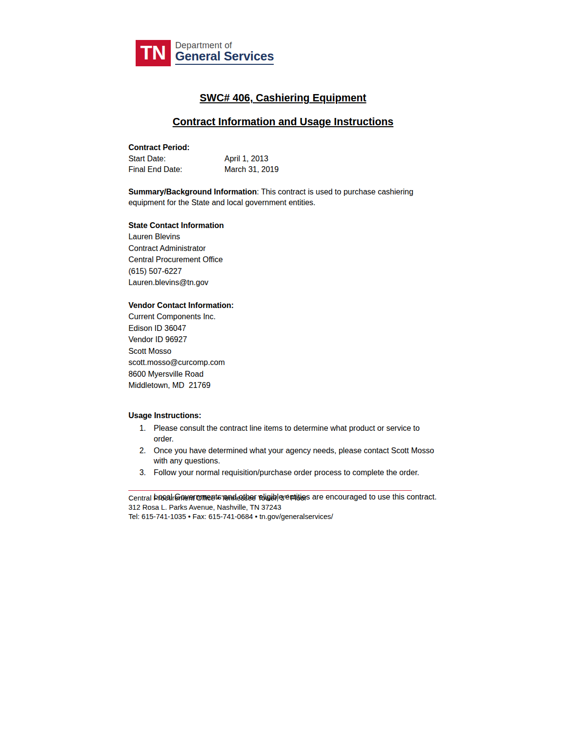TN
Department of
General Services
SWC# 406, Cashiering EquipmentContract Information and Usage Instructions
Contract Period:
Start Date: April 1, 2013
Final End Date: March 31, 2019
Summary/Background Information: This contract is used to purchase cashiering equipment for the State and local government entities.
State Contact Information
Lauren Blevins
Contract Administrator
Central Procurement Office
(615) 507-6227
Lauren.blevins@tn.gov
Vendor Contact Information:
Current Components Inc.
Edison ID 36047
Vendor ID 96927
Scott Mosso
scott.mosso@curcomp.com
8600 Myersville Road
Middletown, MD 21769
Usage Instructions:
Please consult the contract line items to determine what product or service to order.
Once you have determined what your agency needs, please contact Scott Mosso with any questions.
Follow your normal requisition/purchase order process to complete the order.
Local Governments and other eligible entities are encouraged to use this contract.
Central Procurement Office • Tennessee Tower, 3rd Floor
312 Rosa L. Parks Avenue, Nashville, TN 37243
Tel: 615-741-1035 • Fax: 615-741-0684 • tn.gov/generalservices/